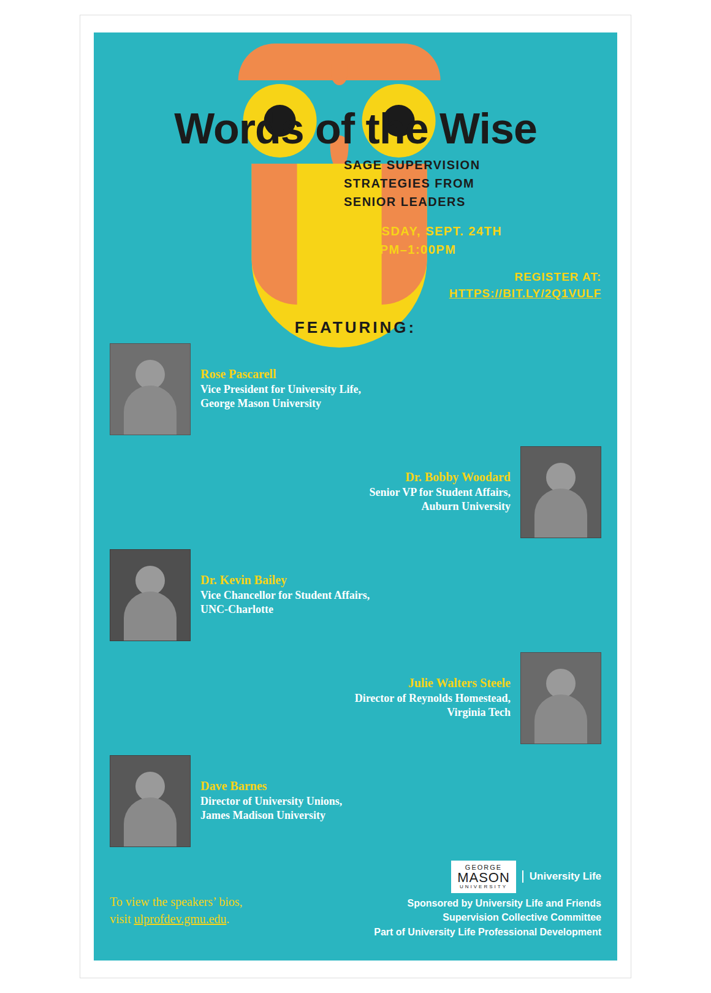Words of the Wise
Sage Supervision
Strategies from
Senior Leaders
Thursday, Sept. 24th
12:00pm–1:00pm
Register at:
https://bit.ly/2Q1VULF
FEATURING:
Rose Pascarell Vice President for University Life,
George Mason University
Dr. Bobby Woodard Senior VP for Student Affairs,
Auburn University
Dr. Kevin Bailey Vice Chancellor for Student Affairs,
UNC-Charlotte
Julie Walters Steele Director of Reynolds Homestead,
Virginia Tech
Dave Barnes Director of University Unions,
James Madison University
To view the speakers’ bios,
visit ulprofdev.gmu.edu.
GEORGE MASON UNIVERSITY
University Life
Sponsored by University Life and Friends
Supervision Collective Committee
Part of University Life Professional Development